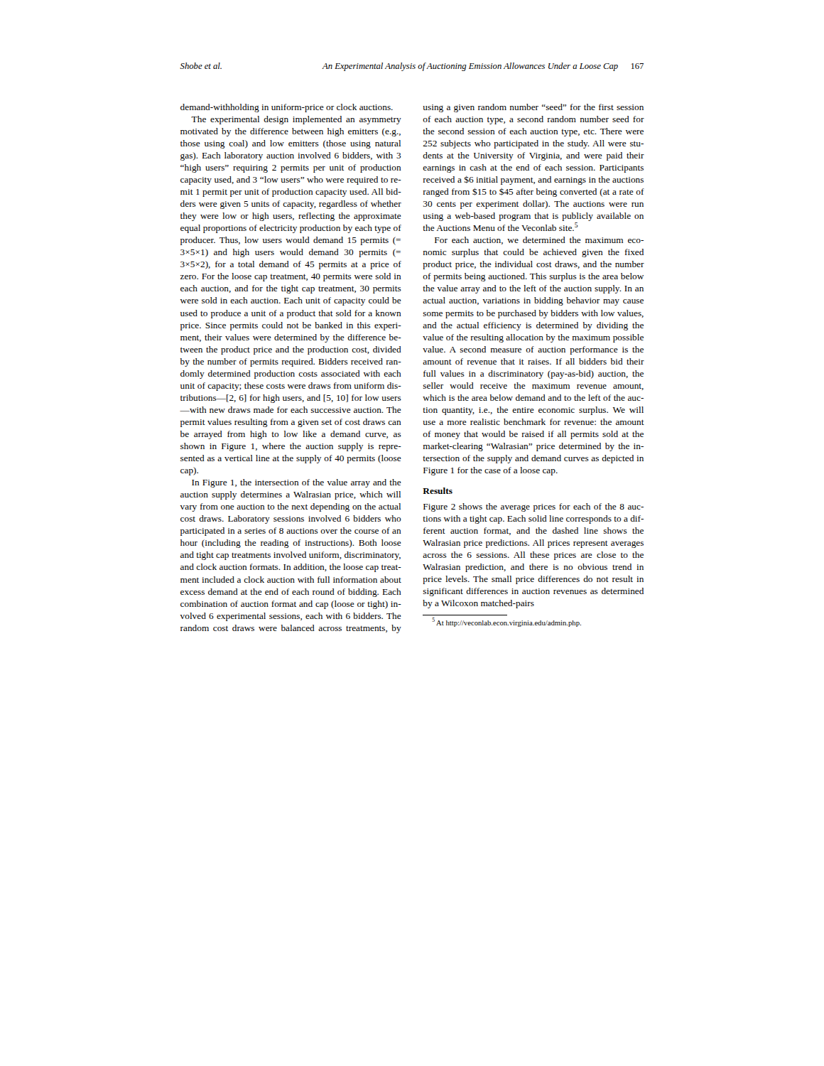Shobe et al.
An Experimental Analysis of Auctioning Emission Allowances Under a Loose Cap167
demand-withholding in uniform-price or clock auctions.
The experimental design implemented an asymmetry motivated by the difference between high emitters (e.g., those using coal) and low emitters (those using natural gas). Each laboratory auction involved 6 bidders, with 3 “high users” requiring 2 permits per unit of production capacity used, and 3 “low users” who were required to remit 1 permit per unit of production capacity used. All bidders were given 5 units of capacity, regardless of whether they were low or high users, reflecting the approximate equal proportions of electricity production by each type of producer. Thus, low users would demand 15 permits (= 3×5×1) and high users would demand 30 permits (= 3×5×2), for a total demand of 45 permits at a price of zero. For the loose cap treatment, 40 permits were sold in each auction, and for the tight cap treatment, 30 permits were sold in each auction. Each unit of capacity could be used to produce a unit of a product that sold for a known price. Since permits could not be banked in this experiment, their values were determined by the difference between the product price and the production cost, divided by the number of permits required. Bidders received randomly determined production costs associated with each unit of capacity; these costs were draws from uniform distributions—[2, 6] for high users, and [5, 10] for low users—with new draws made for each successive auction. The permit values resulting from a given set of cost draws can be arrayed from high to low like a demand curve, as shown in Figure 1, where the auction supply is represented as a vertical line at the supply of 40 permits (loose cap).
In Figure 1, the intersection of the value array and the auction supply determines a Walrasian price, which will vary from one auction to the next depending on the actual cost draws. Laboratory sessions involved 6 bidders who participated in a series of 8 auctions over the course of an hour (including the reading of instructions). Both loose and tight cap treatments involved uniform, discriminatory, and clock auction formats. In addition, the loose cap treatment included a clock auction with full information about excess demand at the end of each round of bidding. Each combination of auction format and cap (loose or tight) involved 6 experimental sessions, each with 6 bidders. The random cost draws were balanced across treatments, by using a given random number “seed” for the first session of each auction type, a second random number seed for the second session of each auction type, etc. There were 252 subjects who participated in the study. All were students at the University of Virginia, and were paid their earnings in cash at the end of each session. Participants received a $6 initial payment, and earnings in the auctions ranged from $15 to $45 after being converted (at a rate of 30 cents per experiment dollar). The auctions were run using a web-based program that is publicly available on the Auctions Menu of the Veconlab site.5
For each auction, we determined the maximum economic surplus that could be achieved given the fixed product price, the individual cost draws, and the number of permits being auctioned. This surplus is the area below the value array and to the left of the auction supply. In an actual auction, variations in bidding behavior may cause some permits to be purchased by bidders with low values, and the actual efficiency is determined by dividing the value of the resulting allocation by the maximum possible value. A second measure of auction performance is the amount of revenue that it raises. If all bidders bid their full values in a discriminatory (pay-as-bid) auction, the seller would receive the maximum revenue amount, which is the area below demand and to the left of the auction quantity, i.e., the entire economic surplus. We will use a more realistic benchmark for revenue: the amount of money that would be raised if all permits sold at the market-clearing “Walrasian” price determined by the intersection of the supply and demand curves as depicted in Figure 1 for the case of a loose cap.
Results
Figure 2 shows the average prices for each of the 8 auctions with a tight cap. Each solid line corresponds to a different auction format, and the dashed line shows the Walrasian price predictions. All prices represent averages across the 6 sessions. All these prices are close to the Walrasian prediction, and there is no obvious trend in price levels. The small price differences do not result in significant differences in auction revenues as determined by a Wilcoxon matched-pairs
5 At http://veconlab.econ.virginia.edu/admin.php.